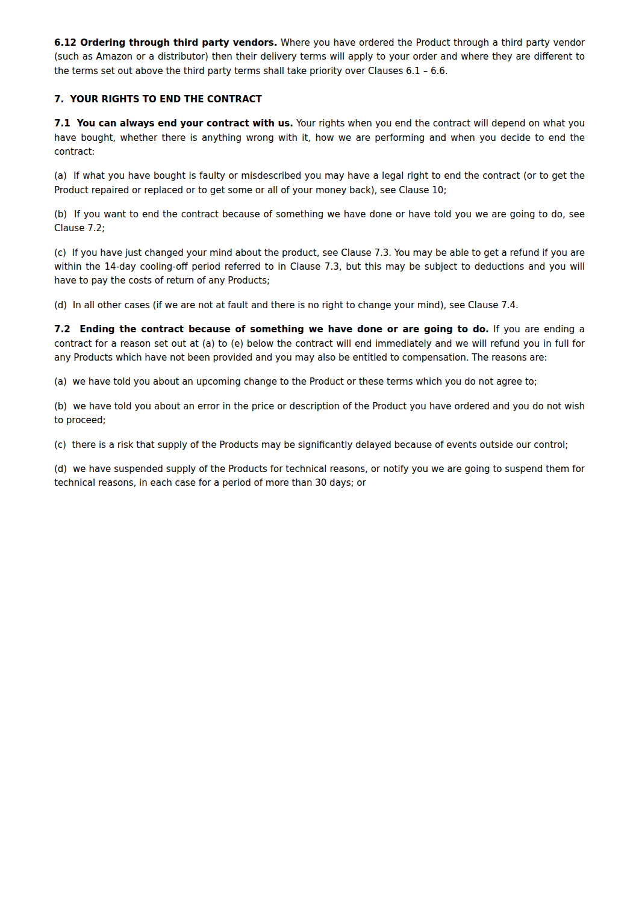6.12 Ordering through third party vendors. Where you have ordered the Product through a third party vendor (such as Amazon or a distributor) then their delivery terms will apply to your order and where they are different to the terms set out above the third party terms shall take priority over Clauses 6.1 – 6.6.
7. YOUR RIGHTS TO END THE CONTRACT
7.1 You can always end your contract with us. Your rights when you end the contract will depend on what you have bought, whether there is anything wrong with it, how we are performing and when you decide to end the contract:
(a) If what you have bought is faulty or misdescribed you may have a legal right to end the contract (or to get the Product repaired or replaced or to get some or all of your money back), see Clause 10;
(b) If you want to end the contract because of something we have done or have told you we are going to do, see Clause 7.2;
(c) If you have just changed your mind about the product, see Clause 7.3. You may be able to get a refund if you are within the 14-day cooling-off period referred to in Clause 7.3, but this may be subject to deductions and you will have to pay the costs of return of any Products;
(d) In all other cases (if we are not at fault and there is no right to change your mind), see Clause 7.4.
7.2 Ending the contract because of something we have done or are going to do. If you are ending a contract for a reason set out at (a) to (e) below the contract will end immediately and we will refund you in full for any Products which have not been provided and you may also be entitled to compensation. The reasons are:
(a) we have told you about an upcoming change to the Product or these terms which you do not agree to;
(b) we have told you about an error in the price or description of the Product you have ordered and you do not wish to proceed;
(c) there is a risk that supply of the Products may be significantly delayed because of events outside our control;
(d) we have suspended supply of the Products for technical reasons, or notify you we are going to suspend them for technical reasons, in each case for a period of more than 30 days; or